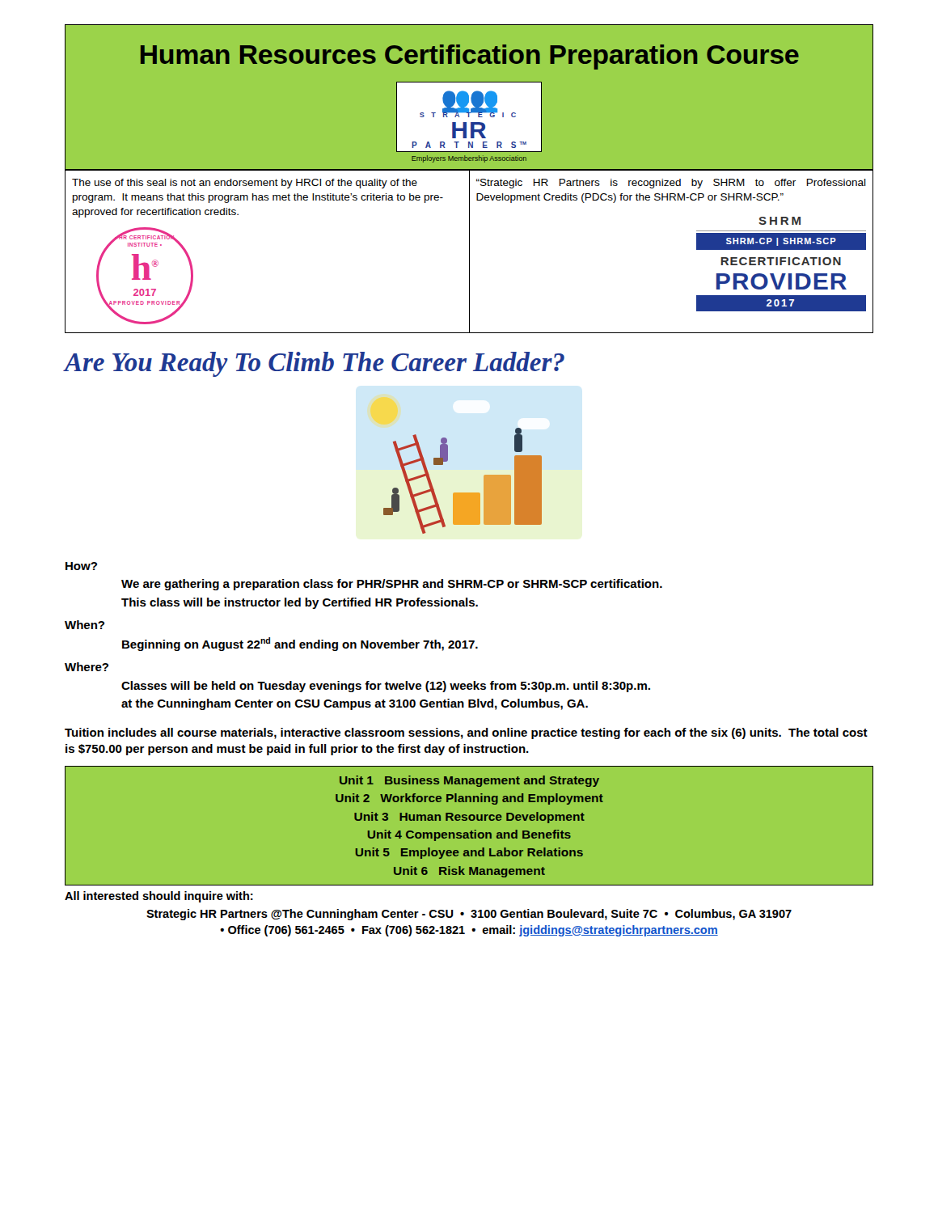Human Resources Certification Preparation Course
👥👥
S T R A T E G I C
HR
P A R T N E R STM
Employers Membership Association
| The use of this seal is not an endorsement by HRCI of the quality of the program. It means that this program has met the Institute’s criteria to be pre-approved for recertification credits. • HR Certification Institute • h ® 2017 APPROVED PROVIDER | “Strategic HR Partners is recognized by SHRM to offer Professional Development Credits (PDCs) for the SHRM-CP or SHRM-SCP.” SHRM SHRM-CP / SHRM-SCP RECERTIFICATION PROVIDER 2017 |
Are You Ready To Climb The Career Ladder?
How?
We are gathering a preparation class for PHR/SPHR and SHRM-CP or SHRM-SCP certification.
This class will be instructor led by Certified HR Professionals.
When?
Beginning on August 22nd and ending on November 7th, 2017.
Where?
Classes will be held on Tuesday evenings for twelve (12) weeks from 5:30p.m. until 8:30p.m.
at the Cunningham Center on CSU Campus at 3100 Gentian Blvd, Columbus, GA.
Tuition includes all course materials, interactive classroom sessions, and online practice testing for each of the six (6) units. The total cost is $750.00 per person and must be paid in full prior to the first day of instruction.
Unit 1 Business Management and Strategy
Unit 2 Workforce Planning and Employment
Unit 3 Human Resource Development
Unit 4 Compensation and Benefits
Unit 5 Employee and Labor Relations
Unit 6 Risk Management
All interested should inquire with:
Strategic HR Partners @The Cunningham Center - CSU • 3100 Gentian Boulevard, Suite 7C • Columbus, GA 31907
• Office (706) 561-2465 • Fax (706) 562-1821 • email: jgiddings@strategichrpartners.com